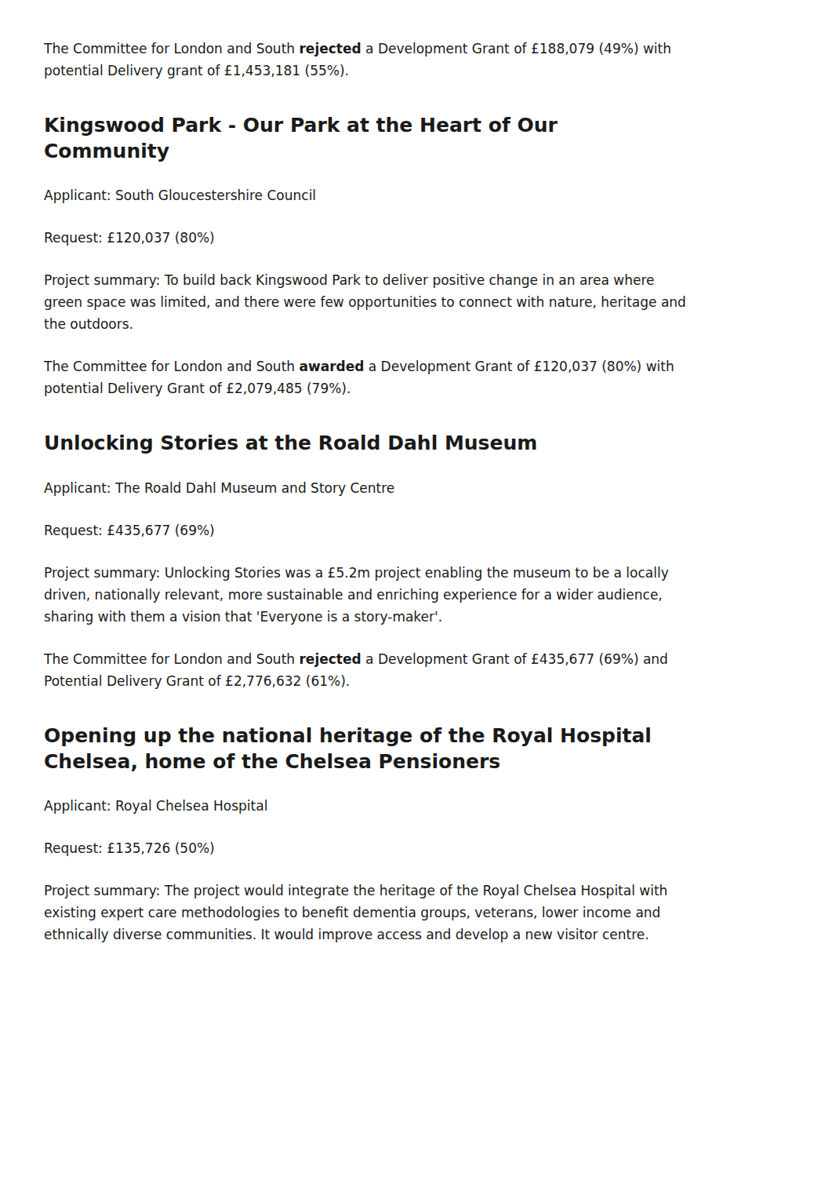The Committee for London and South rejected a Development Grant of £188,079 (49%) with potential Delivery grant of £1,453,181 (55%).
Kingswood Park - Our Park at the Heart of Our Community
Applicant: South Gloucestershire Council
Request: £120,037 (80%)
Project summary: To build back Kingswood Park to deliver positive change in an area where green space was limited, and there were few opportunities to connect with nature, heritage and the outdoors.
The Committee for London and South awarded a Development Grant of £120,037 (80%) with potential Delivery Grant of £2,079,485 (79%).
Unlocking Stories at the Roald Dahl Museum
Applicant: The Roald Dahl Museum and Story Centre
Request: £435,677 (69%)
Project summary: Unlocking Stories was a £5.2m project enabling the museum to be a locally driven, nationally relevant, more sustainable and enriching experience for a wider audience, sharing with them a vision that 'Everyone is a story-maker'.
The Committee for London and South rejected a Development Grant of £435,677 (69%) and Potential Delivery Grant of £2,776,632 (61%).
Opening up the national heritage of the Royal Hospital Chelsea, home of the Chelsea Pensioners
Applicant: Royal Chelsea Hospital
Request: £135,726 (50%)
Project summary: The project would integrate the heritage of the Royal Chelsea Hospital with existing expert care methodologies to benefit dementia groups, veterans, lower income and ethnically diverse communities. It would improve access and develop a new visitor centre.